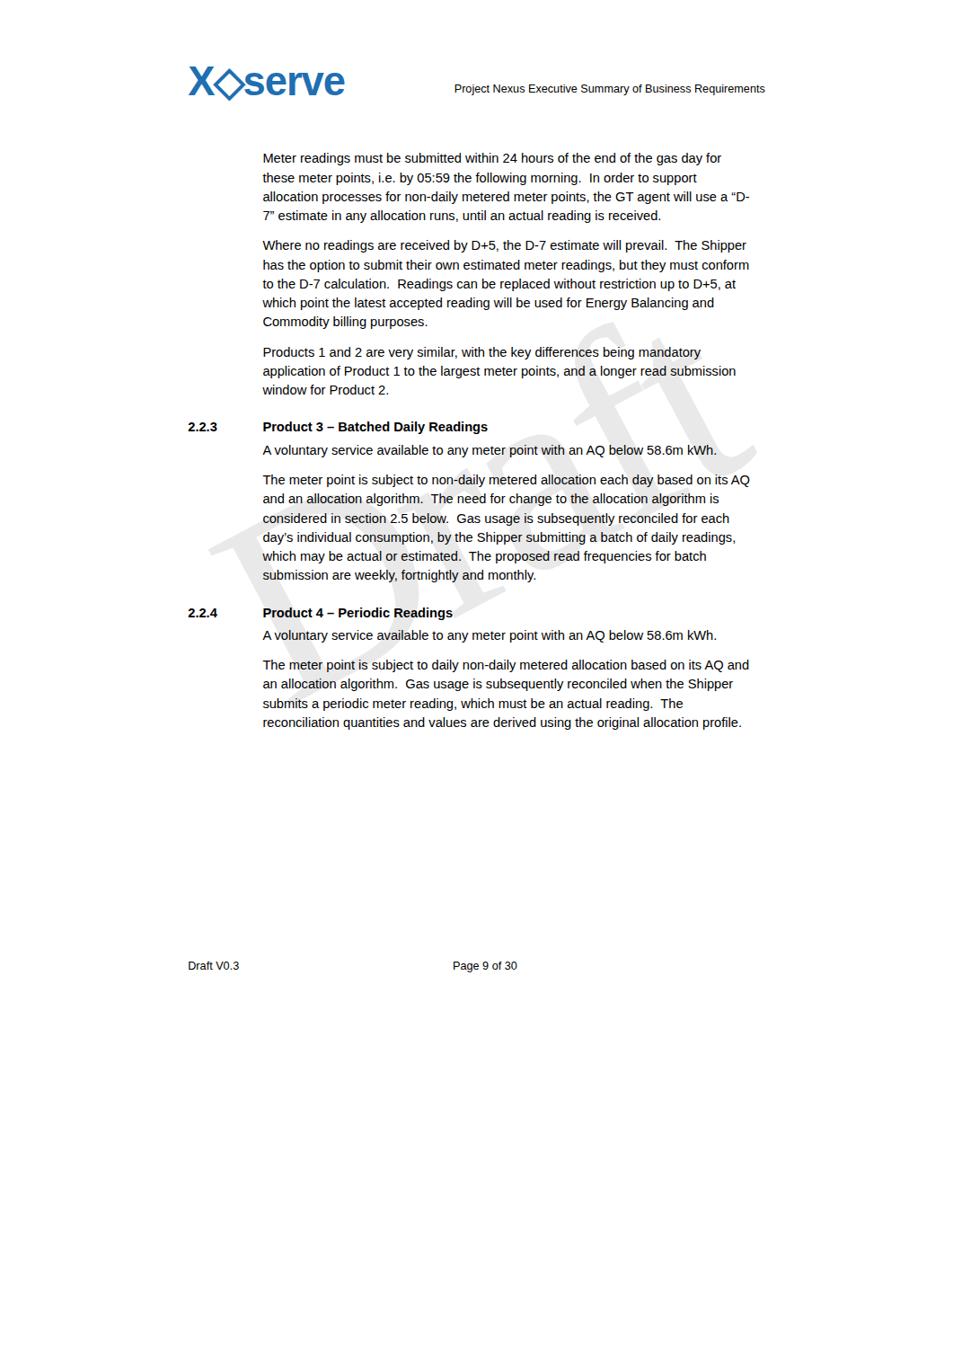Draft
X◇serve
Project Nexus Executive Summary of Business Requirements
Meter readings must be submitted within 24 hours of the end of the gas day for these meter points, i.e. by 05:59 the following morning. In order to support allocation processes for non-daily metered meter points, the GT agent will use a “D-7” estimate in any allocation runs, until an actual reading is received.
Where no readings are received by D+5, the D-7 estimate will prevail. The Shipper has the option to submit their own estimated meter readings, but they must conform to the D-7 calculation. Readings can be replaced without restriction up to D+5, at which point the latest accepted reading will be used for Energy Balancing and Commodity billing purposes.
Products 1 and 2 are very similar, with the key differences being mandatory application of Product 1 to the largest meter points, and a longer read submission window for Product 2.
2.2.3
Product 3 – Batched Daily Readings
A voluntary service available to any meter point with an AQ below 58.6m kWh.
The meter point is subject to non-daily metered allocation each day based on its AQ and an allocation algorithm. The need for change to the allocation algorithm is considered in section 2.5 below. Gas usage is subsequently reconciled for each day’s individual consumption, by the Shipper submitting a batch of daily readings, which may be actual or estimated. The proposed read frequencies for batch submission are weekly, fortnightly and monthly.
2.2.4
Product 4 – Periodic Readings
A voluntary service available to any meter point with an AQ below 58.6m kWh.
The meter point is subject to daily non-daily metered allocation based on its AQ and an allocation algorithm. Gas usage is subsequently reconciled when the Shipper submits a periodic meter reading, which must be an actual reading. The reconciliation quantities and values are derived using the original allocation profile.
Draft V0.3
Page 9 of 30